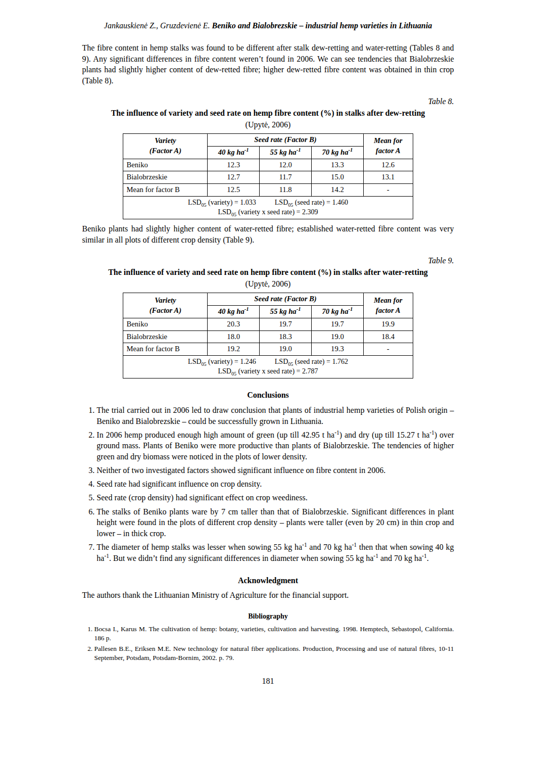Jankauskienė Z., Gruzdevienė E. Beniko and Bialobrezskie – industrial hemp varieties in Lithuania
The fibre content in hemp stalks was found to be different after stalk dew-retting and water-retting (Tables 8 and 9). Any significant differences in fibre content weren’t found in 2006. We can see tendencies that Bialobrzeskie plants had slightly higher content of dew-retted fibre; higher dew-retted fibre content was obtained in thin crop (Table 8).
Table 8.
The influence of variety and seed rate on hemp fibre content (%) in stalks after dew-retting
(Upytė, 2006)
| Variety (Factor A) | Seed rate (Factor B) | Mean for factor A |
| --- | --- | --- |
| 40 kg ha -1 | 55 kg ha -1 | 70 kg ha -1 |
| Beniko | 12.3 | 12.0 | 13.3 | 12.6 |
| Bialobrzeskie | 12.7 | 11.7 | 15.0 | 13.1 |
| Mean for factor B | 12.5 | 11.8 | 14.2 | - |
| LSD 05 (variety) = 1.033 LSD 05 (seed rate) = 1.460 LSD 05 (variety x seed rate) = 2.309 |
Beniko plants had slightly higher content of water-retted fibre; established water-retted fibre content was very similar in all plots of different crop density (Table 9).
Table 9.
The influence of variety and seed rate on hemp fibre content (%) in stalks after water-retting
(Upytė, 2006)
| Variety (Factor A) | Seed rate (Factor B) | Mean for factor A |
| --- | --- | --- |
| 40 kg ha -1 | 55 kg ha -1 | 70 kg ha -1 |
| Beniko | 20.3 | 19.7 | 19.7 | 19.9 |
| Bialobrzeskie | 18.0 | 18.3 | 19.0 | 18.4 |
| Mean for factor B | 19.2 | 19.0 | 19.3 | - |
| LSD 05 (variety) = 1.246 LSD 05 (seed rate) = 1.762 LSD 05 (variety x seed rate) = 2.787 |
Conclusions
The trial carried out in 2006 led to draw conclusion that plants of industrial hemp varieties of Polish origin – Beniko and Bialobrezskie – could be successfully grown in Lithuania.
In 2006 hemp produced enough high amount of green (up till 42.95 t ha-1) and dry (up till 15.27 t ha-1) over ground mass. Plants of Beniko were more productive than plants of Bialobrzeskie. The tendencies of higher green and dry biomass were noticed in the plots of lower density.
Neither of two investigated factors showed significant influence on fibre content in 2006.
Seed rate had significant influence on crop density.
Seed rate (crop density) had significant effect on crop weediness.
The stalks of Beniko plants ware by 7 cm taller than that of Bialobrzeskie. Significant differences in plant height were found in the plots of different crop density – plants were taller (even by 20 cm) in thin crop and lower – in thick crop.
The diameter of hemp stalks was lesser when sowing 55 kg ha-1 and 70 kg ha-1 then that when sowing 40 kg ha-1. But we didn’t find any significant differences in diameter when sowing 55 kg ha-1 and 70 kg ha-1.
Acknowledgment
The authors thank the Lithuanian Ministry of Agriculture for the financial support.
Bibliography
Bocsa I., Karus M. The cultivation of hemp: botany, varieties, cultivation and harvesting. 1998. Hemptech, Sebastopol, California. 186 p.
Pallesen B.E., Eriksen M.E. New technology for natural fiber applications. Production, Processing and use of natural fibres, 10-11 September, Potsdam, Potsdam-Bornim, 2002. p. 79.
181